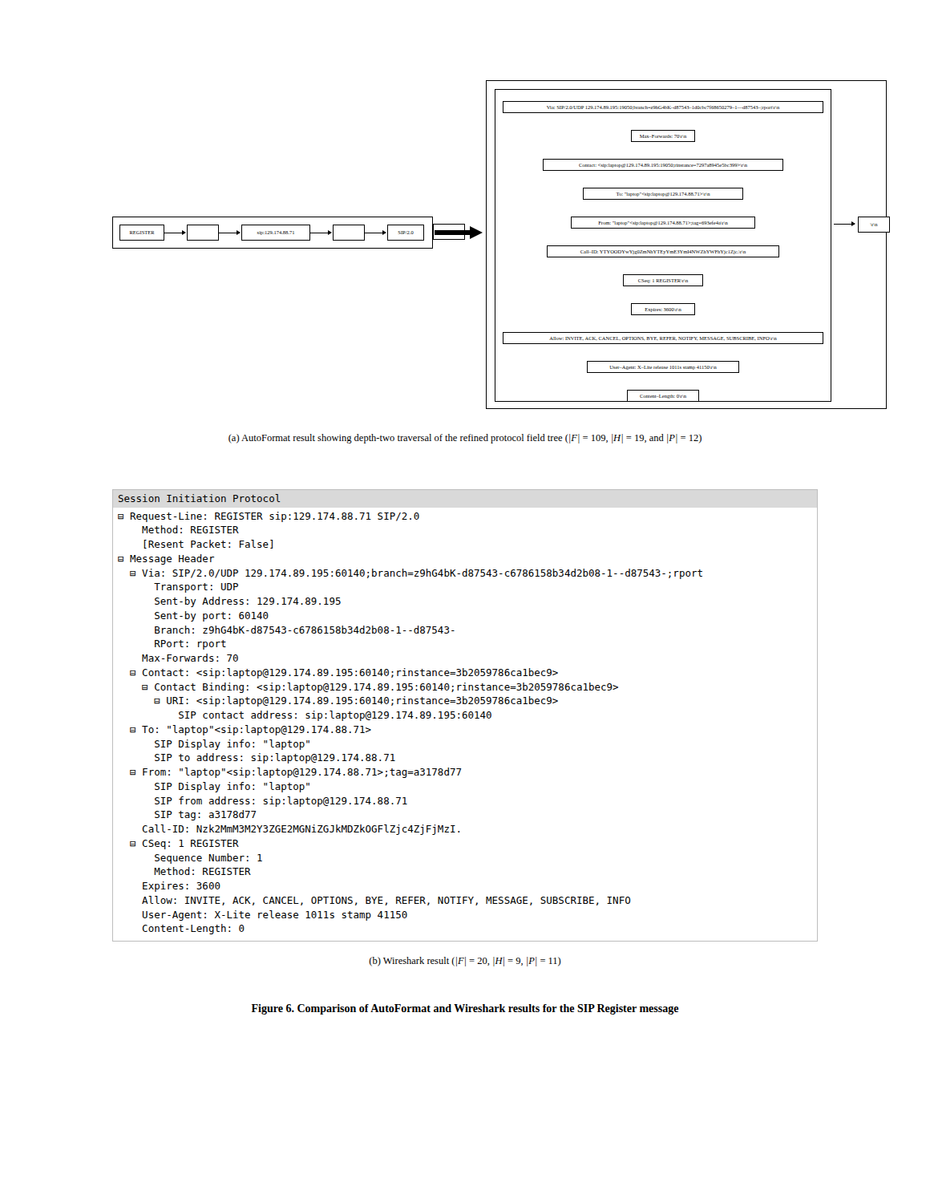REGISTER
sip:129.174.88.71
SIP/2.0
\r\n
Via: SIP/2.0/UDP 129.174.89.195:19050;branch=z9hG4bK–d87543–1d0cbc7f68650279–1––d87543–;rport\r\n
Max–Forwards: 70\r\n
Contact: <sip:laptop@129.174.89.195:19050;rinstance=7297a8945e5bc399>\r\n
To: "laptop"<sip:laptop@129.174.88.71>\r\n
From: "laptop"<sip:laptop@129.174.88.71>;tag=693efe4a\r\n
Call–ID: YTYOODYwYjg0ZmNhYTEyYmE3YmI4NWZhYWFhYjc1Zjc.\r\n
CSeq: 1 REGISTER\r\n
Expires: 3600\r\n
Allow: INVITE, ACK, CANCEL, OPTIONS, BYE, REFER, NOTIFY, MESSAGE, SUBSCRIBE, INFO\r\n
User–Agent: X–Lite release 1011s stamp 41150\r\n
Content–Length: 0\r\n
\r\n
(a) AutoFormat result showing depth-two traversal of the refined protocol field tree (|F| = 109, |H| = 19, and |P| = 12)
Session Initiation Protocol
⊟ Request-Line: REGISTER sip:129.174.88.71 SIP/2.0
    Method: REGISTER
    [Resent Packet: False]
⊟ Message Header
  ⊟ Via: SIP/2.0/UDP 129.174.89.195:60140;branch=z9hG4bK-d87543-c6786158b34d2b08-1--d87543-;rport
      Transport: UDP
      Sent-by Address: 129.174.89.195
      Sent-by port: 60140
      Branch: z9hG4bK-d87543-c6786158b34d2b08-1--d87543-
      RPort: rport
    Max-Forwards: 70
  ⊟ Contact: <sip:laptop@129.174.89.195:60140;rinstance=3b2059786ca1bec9>
    ⊟ Contact Binding: <sip:laptop@129.174.89.195:60140;rinstance=3b2059786ca1bec9>
      ⊟ URI: <sip:laptop@129.174.89.195:60140;rinstance=3b2059786ca1bec9>
          SIP contact address: sip:laptop@129.174.89.195:60140
  ⊟ To: "laptop"<sip:laptop@129.174.88.71>
      SIP Display info: "laptop"
      SIP to address: sip:laptop@129.174.88.71
  ⊟ From: "laptop"<sip:laptop@129.174.88.71>;tag=a3178d77
      SIP Display info: "laptop"
      SIP from address: sip:laptop@129.174.88.71
      SIP tag: a3178d77
    Call-ID: Nzk2MmM3M2Y3ZGE2MGNiZGJkMDZkOGFlZjc4ZjFjMzI.
  ⊟ CSeq: 1 REGISTER
      Sequence Number: 1
      Method: REGISTER
    Expires: 3600
    Allow: INVITE, ACK, CANCEL, OPTIONS, BYE, REFER, NOTIFY, MESSAGE, SUBSCRIBE, INFO
    User-Agent: X-Lite release 1011s stamp 41150
    Content-Length: 0
(b) Wireshark result (|F| = 20, |H| = 9, |P| = 11)
Figure 6. Comparison of AutoFormat and Wireshark results for the SIP Register message